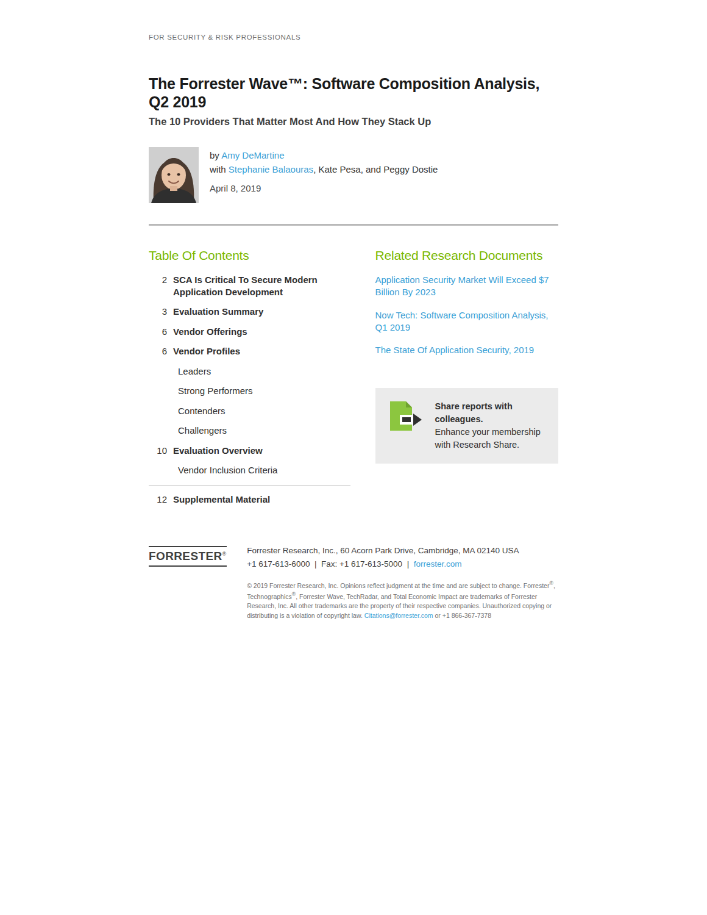For Security & Risk Professionals
The Forrester Wave™: Software Composition Analysis, Q2 2019
The 10 Providers That Matter Most And How They Stack Up
by Amy DeMartine
with Stephanie Balaouras, Kate Pesa, and Peggy Dostie
April 8, 2019
Table Of Contents
2 SCA Is Critical To Secure Modern Application Development
3 Evaluation Summary
6 Vendor Offerings
6 Vendor Profiles
Leaders
Strong Performers
Contenders
Challengers
10 Evaluation Overview
Vendor Inclusion Criteria
12 Supplemental Material
Related Research Documents
Application Security Market Will Exceed $7 Billion By 2023
Now Tech: Software Composition Analysis, Q1 2019
The State Of Application Security, 2019
Share reports with colleagues.
Enhance your membership with Research Share.
FORRESTER®
Forrester Research, Inc., 60 Acorn Park Drive, Cambridge, MA 02140 USA
+1 617-613-6000 | Fax: +1 617-613-5000 | forrester.com
© 2019 Forrester Research, Inc. Opinions reflect judgment at the time and are subject to change. Forrester®, Technographics®, Forrester Wave, TechRadar, and Total Economic Impact are trademarks of Forrester Research, Inc. All other trademarks are the property of their respective companies. Unauthorized copying or distributing is a violation of copyright law. Citations@forrester.com or +1 866-367-7378